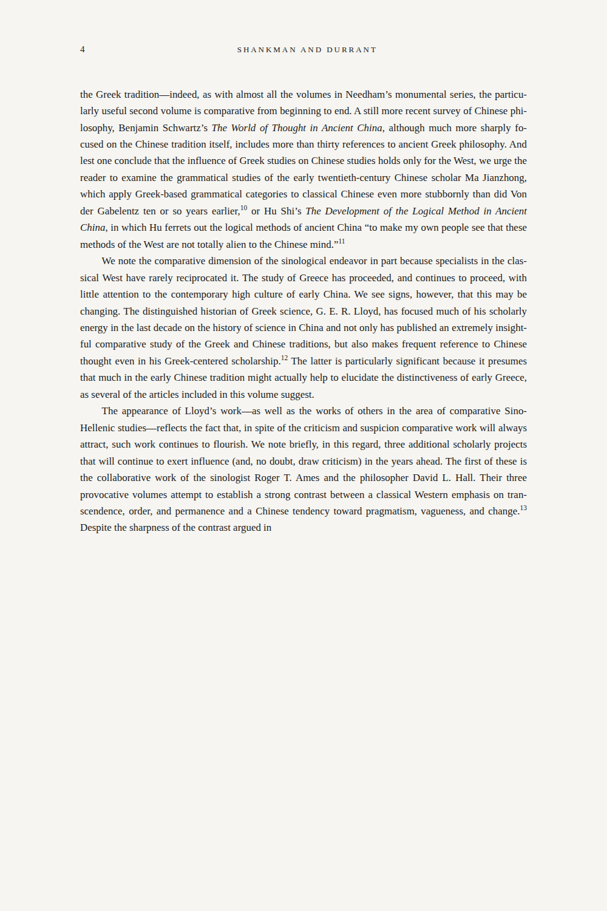4 Shankman and Durrant
the Greek tradition—indeed, as with almost all the volumes in Needham’s monumental series, the particularly useful second volume is comparative from beginning to end. A still more recent survey of Chinese philosophy, Benjamin Schwartz’s The World of Thought in Ancient China, although much more sharply focused on the Chinese tradition itself, includes more than thirty references to ancient Greek philosophy. And lest one conclude that the influence of Greek studies on Chinese studies holds only for the West, we urge the reader to examine the grammatical studies of the early twentieth-century Chinese scholar Ma Jianzhong, which apply Greek-based grammatical categories to classical Chinese even more stubbornly than did Von der Gabelentz ten or so years earlier,10 or Hu Shi’s The Development of the Logical Method in Ancient China, in which Hu ferrets out the logical methods of ancient China “to make my own people see that these methods of the West are not totally alien to the Chinese mind.”11
We note the comparative dimension of the sinological endeavor in part because specialists in the classical West have rarely reciprocated it. The study of Greece has proceeded, and continues to proceed, with little attention to the contemporary high culture of early China. We see signs, however, that this may be changing. The distinguished historian of Greek science, G. E. R. Lloyd, has focused much of his scholarly energy in the last decade on the history of science in China and not only has published an extremely insightful comparative study of the Greek and Chinese traditions, but also makes frequent reference to Chinese thought even in his Greek-centered scholarship.12 The latter is particularly significant because it presumes that much in the early Chinese tradition might actually help to elucidate the distinctiveness of early Greece, as several of the articles included in this volume suggest.
The appearance of Lloyd’s work—as well as the works of others in the area of comparative Sino-Hellenic studies—reflects the fact that, in spite of the criticism and suspicion comparative work will always attract, such work continues to flourish. We note briefly, in this regard, three additional scholarly projects that will continue to exert influence (and, no doubt, draw criticism) in the years ahead. The first of these is the collaborative work of the sinologist Roger T. Ames and the philosopher David L. Hall. Their three provocative volumes attempt to establish a strong contrast between a classical Western emphasis on transcendence, order, and permanence and a Chinese tendency toward pragmatism, vagueness, and change.13 Despite the sharpness of the contrast argued in